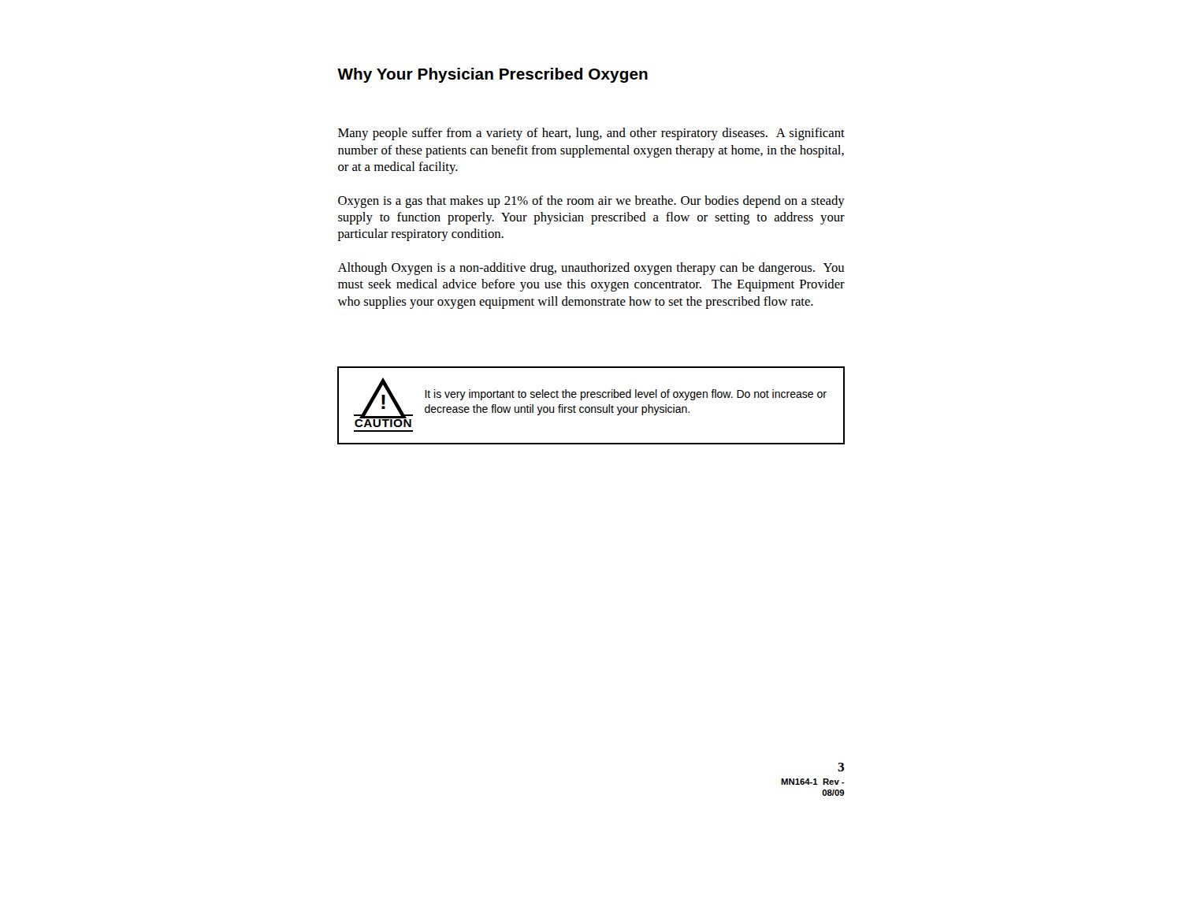Why Your Physician Prescribed Oxygen
Many people suffer from a variety of heart, lung, and other respiratory diseases. A significant number of these patients can benefit from supplemental oxygen therapy at home, in the hospital, or at a medical facility.
Oxygen is a gas that makes up 21% of the room air we breathe. Our bodies depend on a steady supply to function properly. Your physician prescribed a flow or setting to address your particular respiratory condition.
Although Oxygen is a non-additive drug, unauthorized oxygen therapy can be dangerous. You must seek medical advice before you use this oxygen concentrator. The Equipment Provider who supplies your oxygen equipment will demonstrate how to set the prescribed flow rate.
!
CAUTION
It is very important to select the prescribed level of oxygen flow. Do not increase or decrease the flow until you first consult your physician.
3
MN164-1 Rev -
08/09